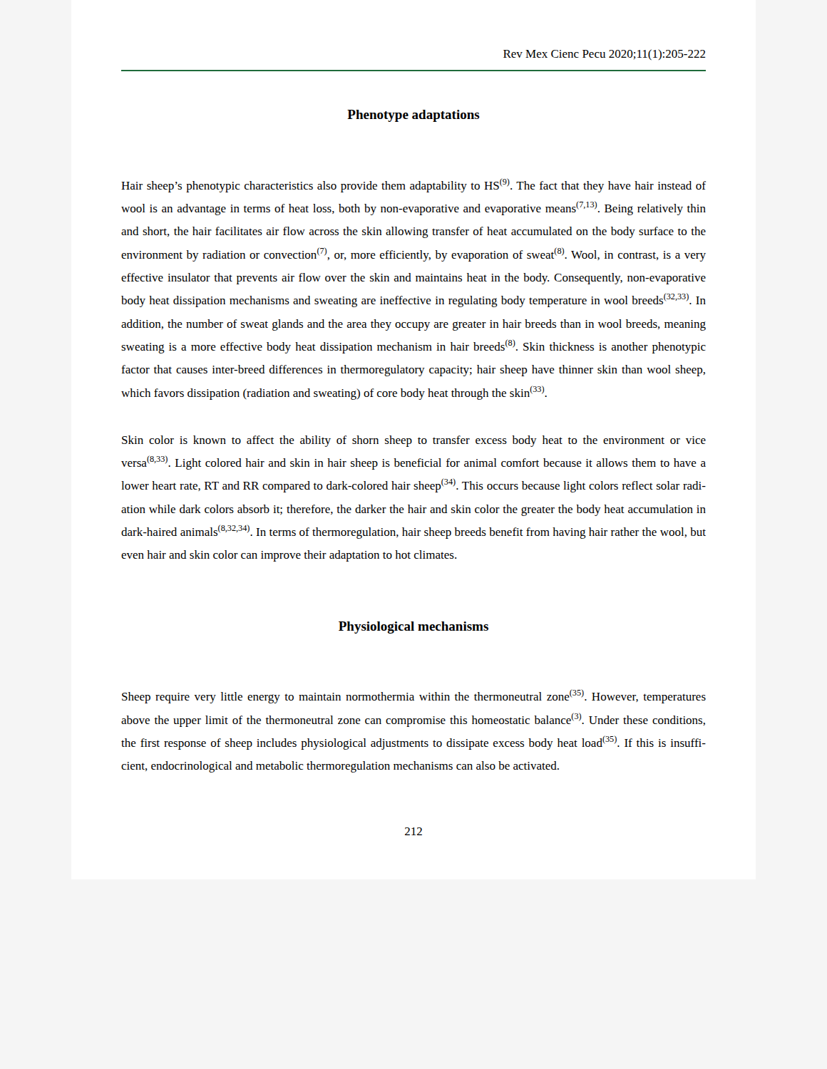Rev Mex Cienc Pecu 2020;11(1):205-222
Phenotype adaptations
Hair sheep’s phenotypic characteristics also provide them adaptability to HS(9). The fact that they have hair instead of wool is an advantage in terms of heat loss, both by non-evaporative and evaporative means(7,13). Being relatively thin and short, the hair facilitates air flow across the skin allowing transfer of heat accumulated on the body surface to the environment by radiation or convection(7), or, more efficiently, by evaporation of sweat(8). Wool, in contrast, is a very effective insulator that prevents air flow over the skin and maintains heat in the body. Consequently, non-evaporative body heat dissipation mechanisms and sweating are ineffective in regulating body temperature in wool breeds(32,33). In addition, the number of sweat glands and the area they occupy are greater in hair breeds than in wool breeds, meaning sweating is a more effective body heat dissipation mechanism in hair breeds(8). Skin thickness is another phenotypic factor that causes inter-breed differences in thermoregulatory capacity; hair sheep have thinner skin than wool sheep, which favors dissipation (radiation and sweating) of core body heat through the skin(33).
Skin color is known to affect the ability of shorn sheep to transfer excess body heat to the environment or vice versa(8,33). Light colored hair and skin in hair sheep is beneficial for animal comfort because it allows them to have a lower heart rate, RT and RR compared to dark-colored hair sheep(34). This occurs because light colors reflect solar radiation while dark colors absorb it; therefore, the darker the hair and skin color the greater the body heat accumulation in dark-haired animals(8,32,34). In terms of thermoregulation, hair sheep breeds benefit from having hair rather the wool, but even hair and skin color can improve their adaptation to hot climates.
Physiological mechanisms
Sheep require very little energy to maintain normothermia within the thermoneutral zone(35). However, temperatures above the upper limit of the thermoneutral zone can compromise this homeostatic balance(3). Under these conditions, the first response of sheep includes physiological adjustments to dissipate excess body heat load(35). If this is insufficient, endocrinological and metabolic thermoregulation mechanisms can also be activated.
212